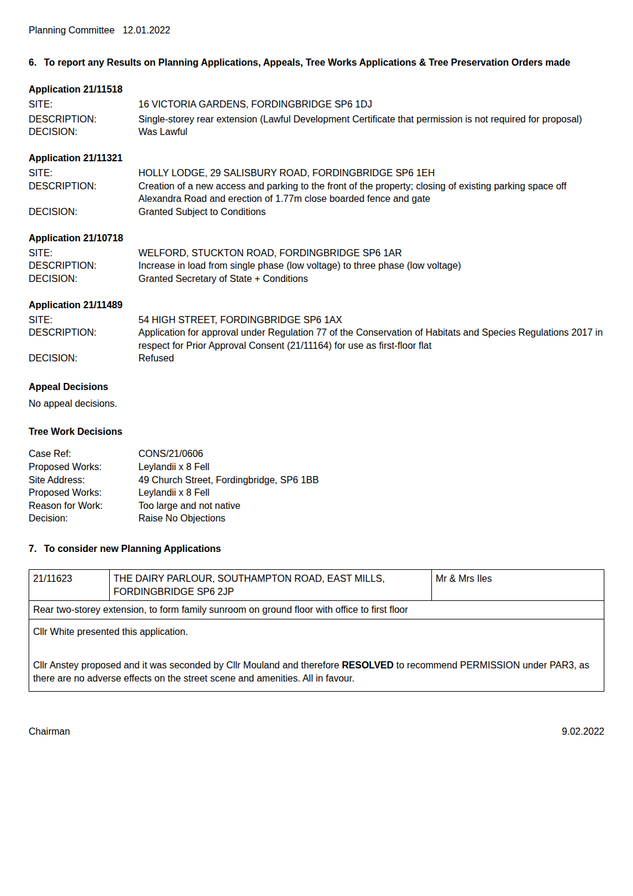Planning Committee 12.01.2022
6. To report any Results on Planning Applications, Appeals, Tree Works Applications & Tree Preservation Orders made
Application 21/11518
SITE:
16 VICTORIA GARDENS, FORDINGBRIDGE SP6 1DJ
DESCRIPTION:
Single-storey rear extension (Lawful Development Certificate that permission is not required for proposal)
DECISION:
Was Lawful
Application 21/11321
SITE:
HOLLY LODGE, 29 SALISBURY ROAD, FORDINGBRIDGE SP6 1EH
DESCRIPTION:
Creation of a new access and parking to the front of the property; closing of existing parking space off Alexandra Road and erection of 1.77m close boarded fence and gate
DECISION:
Granted Subject to Conditions
Application 21/10718
SITE:
WELFORD, STUCKTON ROAD, FORDINGBRIDGE SP6 1AR
DESCRIPTION:
Increase in load from single phase (low voltage) to three phase (low voltage)
DECISION:
Granted Secretary of State + Conditions
Application 21/11489
SITE:
54 HIGH STREET, FORDINGBRIDGE SP6 1AX
DESCRIPTION:
Application for approval under Regulation 77 of the Conservation of Habitats and Species Regulations 2017 in respect for Prior Approval Consent (21/11164) for use as first-floor flat
DECISION:
Refused
Appeal Decisions
No appeal decisions.
Tree Work Decisions
Case Ref:
CONS/21/0606
Proposed Works:
Leylandii x 8 Fell
Site Address:
49 Church Street, Fordingbridge, SP6 1BB
Proposed Works:
Leylandii x 8 Fell
Reason for Work:
Too large and not native
Decision:
Raise No Objections
7. To consider new Planning Applications
| 21/11623 | THE DAIRY PARLOUR, SOUTHAMPTON ROAD, EAST MILLS, FORDINGBRIDGE SP6 2JP | Mr & Mrs Iles |
| Rear two-storey extension, to form family sunroom on ground floor with office to first floor |
| Cllr White presented this application. Cllr Anstey proposed and it was seconded by Cllr Mouland and therefore RESOLVED to recommend PERMISSION under PAR3, as there are no adverse effects on the street scene and amenities. All in favour. |
Chairman 9.02.2022